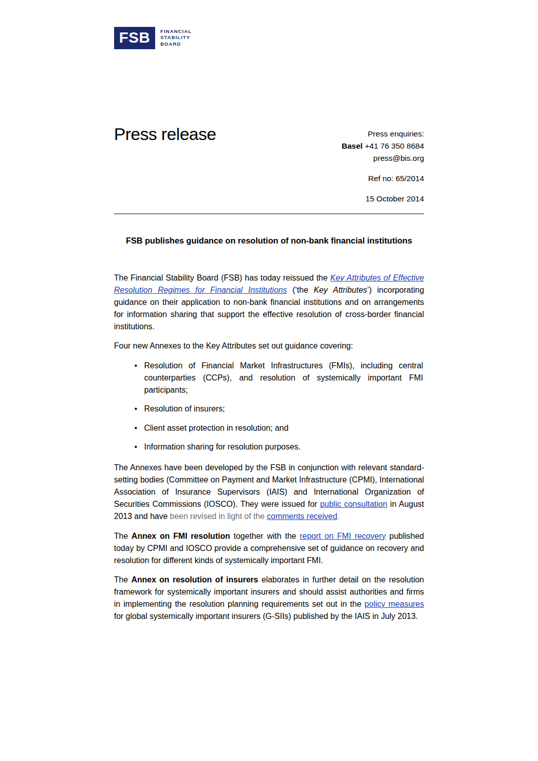FSB
Financial Stability Board
Press release
Press enquiries:
Basel +41 76 350 8684
press@bis.org Ref no: 65/2014 15 October 2014
FSB publishes guidance on resolution of non-bank financial institutions
The Financial Stability Board (FSB) has today reissued the Key Attributes of Effective Resolution Regimes for Financial Institutions (‘the Key Attributes’) incorporating guidance on their application to non-bank financial institutions and on arrangements for information sharing that support the effective resolution of cross-border financial institutions.
Four new Annexes to the Key Attributes set out guidance covering:
• Resolution of Financial Market Infrastructures (FMIs), including central counterparties (CCPs), and resolution of systemically important FMI participants;
• Resolution of insurers;
• Client asset protection in resolution; and
• Information sharing for resolution purposes.
The Annexes have been developed by the FSB in conjunction with relevant standard-setting bodies (Committee on Payment and Market Infrastructure (CPMI), International Association of Insurance Supervisors (IAIS) and International Organization of Securities Commissions (IOSCO). They were issued for public consultation in August 2013 and have been revised in light of the comments received.
The Annex on FMI resolution together with the report on FMI recovery published today by CPMI and IOSCO provide a comprehensive set of guidance on recovery and resolution for different kinds of systemically important FMI.
The Annex on resolution of insurers elaborates in further detail on the resolution framework for systemically important insurers and should assist authorities and firms in implementing the resolution planning requirements set out in the policy measures for global systemically important insurers (G-SIIs) published by the IAIS in July 2013.